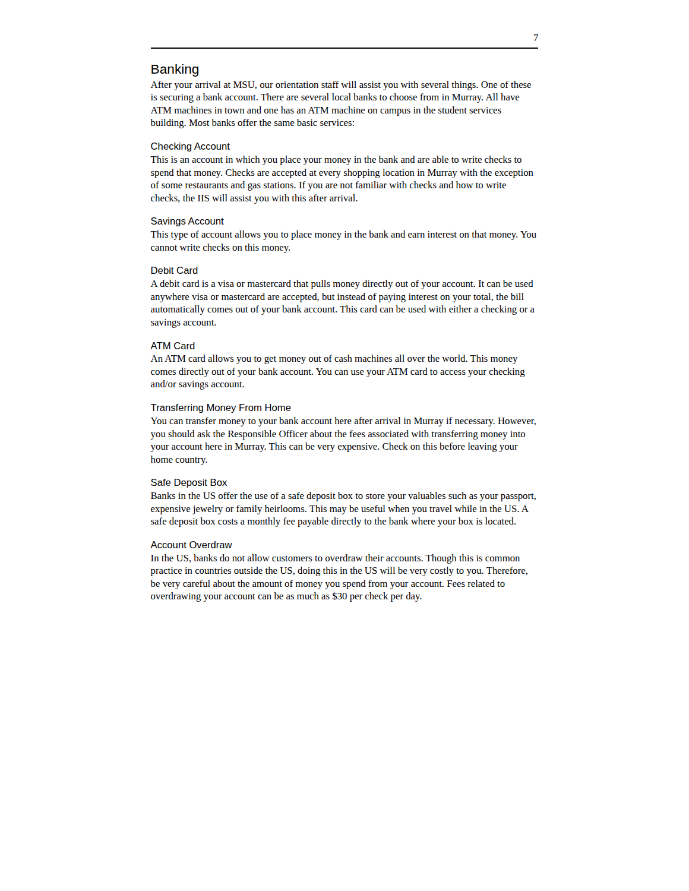7
Banking
After your arrival at MSU, our orientation staff will assist you with several things. One of these is securing a bank account. There are several local banks to choose from in Murray. All have ATM machines in town and one has an ATM machine on campus in the student services building. Most banks offer the same basic services:
Checking Account
This is an account in which you place your money in the bank and are able to write checks to spend that money. Checks are accepted at every shopping location in Murray with the exception of some restaurants and gas stations. If you are not familiar with checks and how to write checks, the IIS will assist you with this after arrival.
Savings Account
This type of account allows you to place money in the bank and earn interest on that money. You cannot write checks on this money.
Debit Card
A debit card is a visa or mastercard that pulls money directly out of your account. It can be used anywhere visa or mastercard are accepted, but instead of paying interest on your total, the bill automatically comes out of your bank account. This card can be used with either a checking or a savings account.
ATM Card
An ATM card allows you to get money out of cash machines all over the world. This money comes directly out of your bank account. You can use your ATM card to access your checking and/or savings account.
Transferring Money From Home
You can transfer money to your bank account here after arrival in Murray if necessary. However, you should ask the Responsible Officer about the fees associated with transferring money into your account here in Murray. This can be very expensive. Check on this before leaving your home country.
Safe Deposit Box
Banks in the US offer the use of a safe deposit box to store your valuables such as your passport, expensive jewelry or family heirlooms. This may be useful when you travel while in the US. A safe deposit box costs a monthly fee payable directly to the bank where your box is located.
Account Overdraw
In the US, banks do not allow customers to overdraw their accounts. Though this is common practice in countries outside the US, doing this in the US will be very costly to you. Therefore, be very careful about the amount of money you spend from your account. Fees related to overdrawing your account can be as much as $30 per check per day.